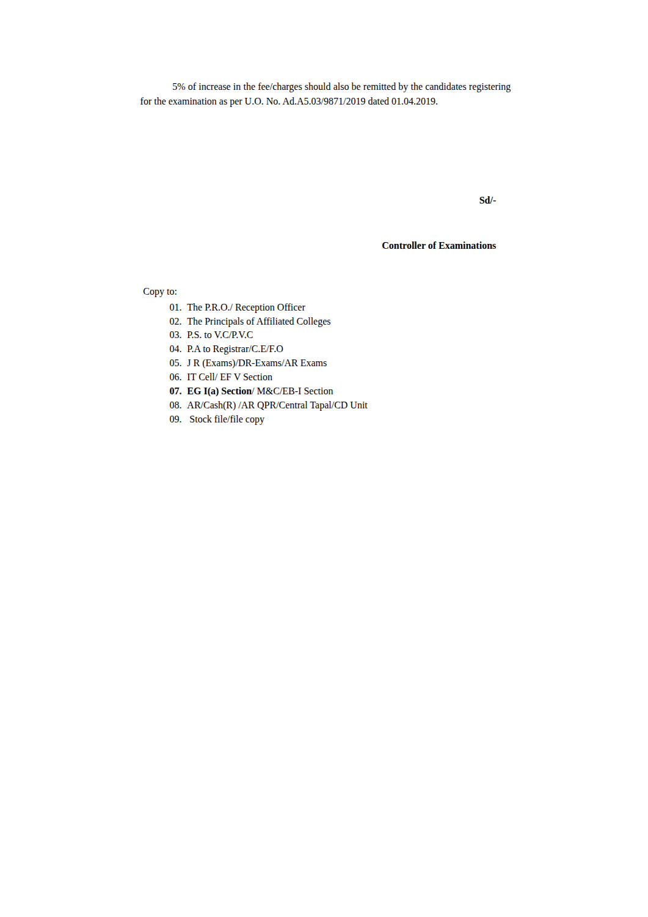5% of increase in the fee/charges should also be remitted by the candidates registering for the examination as per U.O. No. Ad.A5.03/9871/2019 dated 01.04.2019.
Sd/-
Controller of Examinations
Copy to:
01. The P.R.O./ Reception Officer
02. The Principals of Affiliated Colleges
03. P.S. to V.C/P.V.C
04. P.A to Registrar/C.E/F.O
05. J R (Exams)/DR-Exams/AR Exams
06. IT Cell/ EF V Section
07. EG I(a) Section/ M&C/EB-I Section
08. AR/Cash(R) /AR QPR/Central Tapal/CD Unit
09. Stock file/file copy